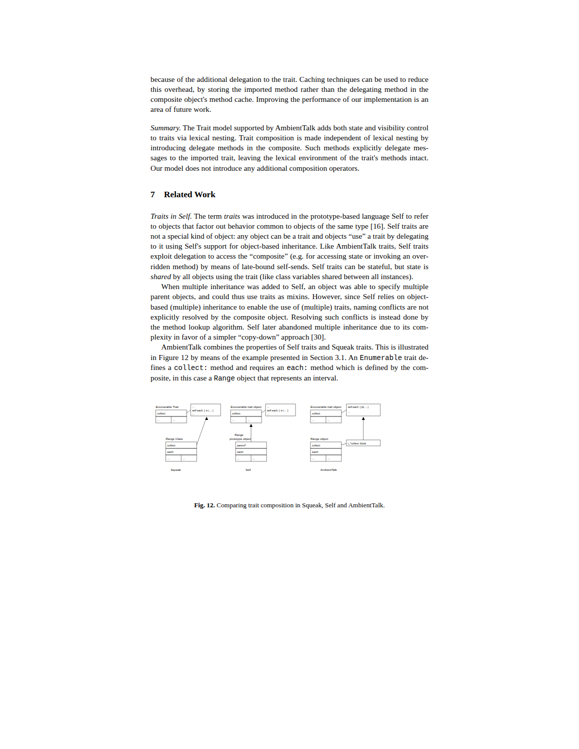because of the additional delegation to the trait. Caching techniques can be used to reduce this overhead, by storing the imported method rather than the delegating method in the composite object's method cache. Improving the performance of our implementation is an area of future work.
Summary. The Trait model supported by AmbientTalk adds both state and visibility control to traits via lexical nesting. Trait composition is made independent of lexical nesting by introducing delegate methods in the composite. Such methods explicitly delegate messages to the imported trait, leaving the lexical environment of the trait's methods intact. Our model does not introduce any additional composition operators.
7
Related Work
Traits in Self. The term traits was introduced in the prototype-based language Self to refer to objects that factor out behavior common to objects of the same type [16]. Self traits are not a special kind of object: any object can be a trait and objects “use” a trait by delegating to it using Self's support for object-based inheritance. Like AmbientTalk traits, Self traits exploit delegation to access the “composite” (e.g. for accessing state or invoking an overridden method) by means of late-bound self-sends. Self traits can be stateful, but state is shared by all objects using the trait (like class variables shared between all instances).
When multiple inheritance was added to Self, an object was able to specify multiple parent objects, and could thus use traits as mixins. However, since Self relies on object-based (multiple) inheritance to enable the use of (multiple) traits, naming conflicts are not explicitly resolved by the composite object. Resolving such conflicts is instead done by the method lookup algorithm. Self later abandoned multiple inheritance due to its complexity in favor of a simpler “copy-down” approach [30].
AmbientTalk combines the properties of Self traits and Squeak traits. This is illustrated in Figure 12 by means of the example presented in Section 3.1. An Enumerable trait defines a collect: method and requires an each: method which is defined by the composite, in this case a Range object that represents an interval.
Enumerable Trait collect: ... ... ... self each: [ :e | ... ] ... Range Class collect: each: ... ... Squeak Enumerable trait object collect: ... ... ... self each: [ :e | ... ] ... Range prototype object parent* each: ... ... Self Enumerable trait object collect: ... ... self.each: { |e| ... } ... Range object collect: each: ... ... t_^collect: block AmbientTalk
Fig. 12. Comparing trait composition in Squeak, Self and AmbientTalk.